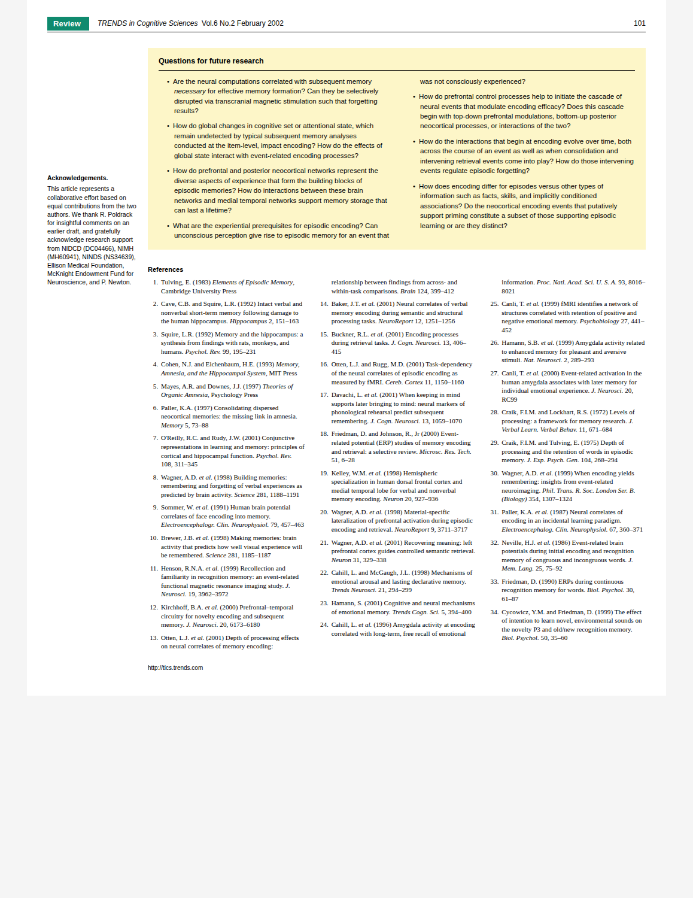Review
TRENDS in Cognitive Sciences Vol.6 No.2 February 2002
101
Acknowledgements.
This article represents a collaborative effort based on equal contributions from the two authors. We thank R. Poldrack for insightful comments on an earlier draft, and gratefully acknowledge research support from NIDCD (DC04466), NIMH (MH60941), NINDS (NS34639), Ellison Medical Foundation, McKnight Endowment Fund for Neuroscience, and P. Newton.
Questions for future research
Are the neural computations correlated with subsequent memory necessary for effective memory formation? Can they be selectively disrupted via transcranial magnetic stimulation such that forgetting results?
How do global changes in cognitive set or attentional state, which remain undetected by typical subsequent memory analyses conducted at the item-level, impact encoding? How do the effects of global state interact with event-related encoding processes?
How do prefrontal and posterior neocortical networks represent the diverse aspects of experience that form the building blocks of episodic memories? How do interactions between these brain networks and medial temporal networks support memory storage that can last a lifetime?
What are the experiential prerequisites for episodic encoding? Can unconscious perception give rise to episodic memory for an event that was not consciously experienced?
How do prefrontal control processes help to initiate the cascade of neural events that modulate encoding efficacy? Does this cascade begin with top-down prefrontal modulations, bottom-up posterior neocortical processes, or interactions of the two?
How do the interactions that begin at encoding evolve over time, both across the course of an event as well as when consolidation and intervening retrieval events come into play? How do those intervening events regulate episodic forgetting?
How does encoding differ for episodes versus other types of information such as facts, skills, and implicitly conditioned associations? Do the neocortical encoding events that putatively support priming constitute a subset of those supporting episodic learning or are they distinct?
References
Tulving, E. (1983) Elements of Episodic Memory, Cambridge University Press
Cave, C.B. and Squire, L.R. (1992) Intact verbal and nonverbal short-term memory following damage to the human hippocampus. Hippocampus 2, 151–163
Squire, L.R. (1992) Memory and the hippocampus: a synthesis from findings with rats, monkeys, and humans. Psychol. Rev. 99, 195–231
Cohen, N.J. and Eichenbaum, H.E. (1993) Memory, Amnesia, and the Hippocampal System, MIT Press
Mayes, A.R. and Downes, J.J. (1997) Theories of Organic Amnesia, Psychology Press
Paller, K.A. (1997) Consolidating dispersed neocortical memories: the missing link in amnesia. Memory 5, 73–88
O'Reilly, R.C. and Rudy, J.W. (2001) Conjunctive representations in learning and memory: principles of cortical and hippocampal function. Psychol. Rev. 108, 311–345
Wagner, A.D. et al. (1998) Building memories: remembering and forgetting of verbal experiences as predicted by brain activity. Science 281, 1188–1191
Sommer, W. et al. (1991) Human brain potential correlates of face encoding into memory. Electroencephalogr. Clin. Neurophysiol. 79, 457–463
Brewer, J.B. et al. (1998) Making memories: brain activity that predicts how well visual experience will be remembered. Science 281, 1185–1187
Henson, R.N.A. et al. (1999) Recollection and familiarity in recognition memory: an event-related functional magnetic resonance imaging study. J. Neurosci. 19, 3962–3972
Kirchhoff, B.A. et al. (2000) Prefrontal–temporal circuitry for novelty encoding and subsequent memory. J. Neurosci. 20, 6173–6180
Otten, L.J. et al. (2001) Depth of processing effects on neural correlates of memory encoding: relationship between findings from across- and within-task comparisons. Brain 124, 399–412
Baker, J.T. et al. (2001) Neural correlates of verbal memory encoding during semantic and structural processing tasks. NeuroReport 12, 1251–1256
Buckner, R.L. et al. (2001) Encoding processes during retrieval tasks. J. Cogn. Neurosci. 13, 406–415
Otten, L.J. and Rugg, M.D. (2001) Task-dependency of the neural correlates of episodic encoding as measured by fMRI. Cereb. Cortex 11, 1150–1160
Davachi, L. et al. (2001) When keeping in mind supports later bringing to mind: neural markers of phonological rehearsal predict subsequent remembering. J. Cogn. Neurosci. 13, 1059–1070
Friedman, D. and Johnson, R., Jr (2000) Event-related potential (ERP) studies of memory encoding and retrieval: a selective review. Microsc. Res. Tech. 51, 6–28
Kelley, W.M. et al. (1998) Hemispheric specialization in human dorsal frontal cortex and medial temporal lobe for verbal and nonverbal memory encoding. Neuron 20, 927–936
Wagner, A.D. et al. (1998) Material-specific lateralization of prefrontal activation during episodic encoding and retrieval. NeuroReport 9, 3711–3717
Wagner, A.D. et al. (2001) Recovering meaning: left prefrontal cortex guides controlled semantic retrieval. Neuron 31, 329–338
Cahill, L. and McGaugh, J.L. (1998) Mechanisms of emotional arousal and lasting declarative memory. Trends Neurosci. 21, 294–299
Hamann, S. (2001) Cognitive and neural mechanisms of emotional memory. Trends Cogn. Sci. 5, 394–400
Cahill, L. et al. (1996) Amygdala activity at encoding correlated with long-term, free recall of emotional information. Proc. Natl. Acad. Sci. U. S. A. 93, 8016–8021
Canli, T. et al. (1999) fMRI identifies a network of structures correlated with retention of positive and negative emotional memory. Psychobiology 27, 441–452
Hamann, S.B. et al. (1999) Amygdala activity related to enhanced memory for pleasant and aversive stimuli. Nat. Neurosci. 2, 289–293
Canli, T. et al. (2000) Event-related activation in the human amygdala associates with later memory for individual emotional experience. J. Neurosci. 20, RC99
Craik, F.I.M. and Lockhart, R.S. (1972) Levels of processing: a framework for memory research. J. Verbal Learn. Verbal Behav. 11, 671–684
Craik, F.I.M. and Tulving, E. (1975) Depth of processing and the retention of words in episodic memory. J. Exp. Psych. Gen. 104, 268–294
Wagner, A.D. et al. (1999) When encoding yields remembering: insights from event-related neuroimaging. Phil. Trans. R. Soc. London Ser. B. (Biology) 354, 1307–1324
Paller, K.A. et al. (1987) Neural correlates of encoding in an incidental learning paradigm. Electroencephalog. Clin. Neurophysiol. 67, 360–371
Neville, H.J. et al. (1986) Event-related brain potentials during initial encoding and recognition memory of congruous and incongruous words. J. Mem. Lang. 25, 75–92
Friedman, D. (1990) ERPs during continuous recognition memory for words. Biol. Psychol. 30, 61–87
Cycowicz, Y.M. and Friedman, D. (1999) The effect of intention to learn novel, environmental sounds on the novelty P3 and old/new recognition memory. Biol. Psychol. 50, 35–60
http://tics.trends.com